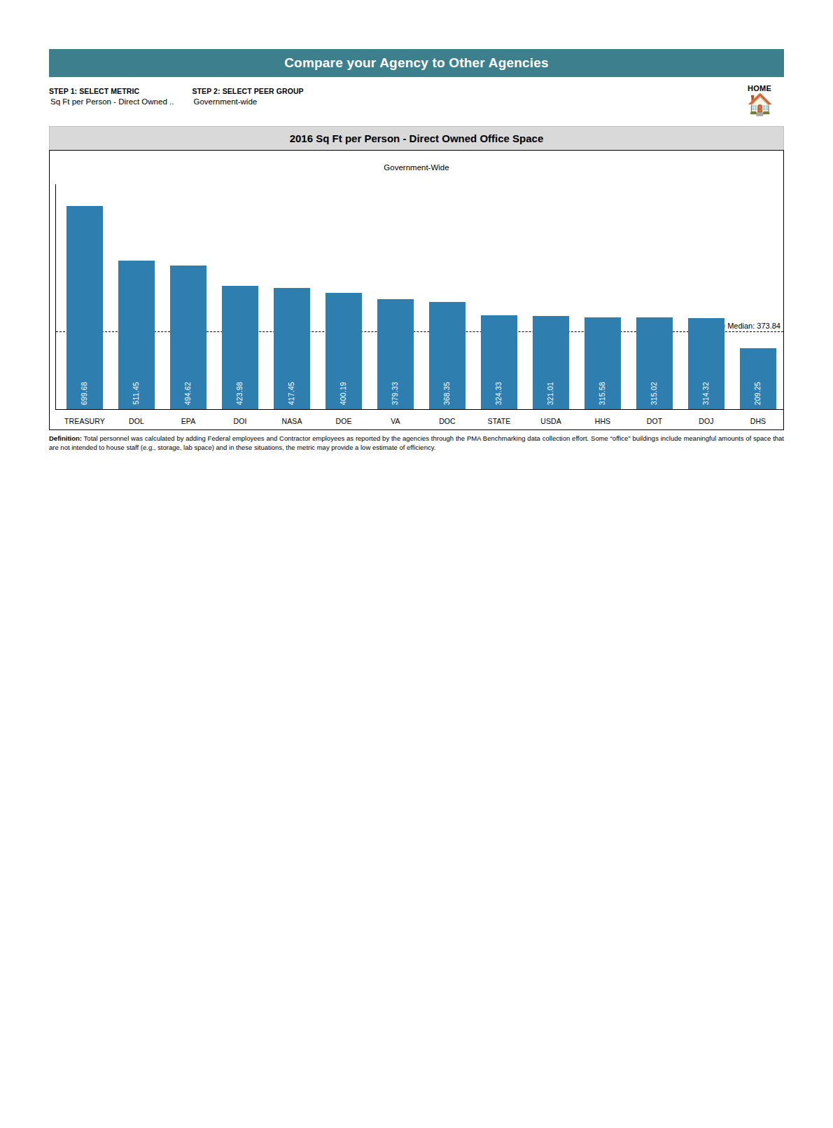Compare your Agency to Other Agencies
STEP 1: SELECT METRIC
Sq Ft per Person - Direct Owned ..
STEP 2: SELECT PEER GROUP
Government-wide
HOME
🏠
2016 Sq Ft per Person - Direct Owned Office Space
Government-Wide
Govt-wide Median: 373.84
699.68
511.45
494.62
423.98
417.45
400.19
379.33
368.35
324.33
321.01
315.58
315.02
314.32
209.25
TREASURY
DOL
EPA
DOI
NASA
DOE
VA
DOC
STATE
USDA
HHS
DOT
DOJ
DHS
Definition: Total personnel was calculated by adding Federal employees and Contractor employees as reported by the agencies through the PMA Benchmarking data collection effort. Some “office” buildings include meaningful amounts of space that are not intended to house staff (e.g., storage, lab space) and in these situations, the metric may provide a low estimate of efficiency.